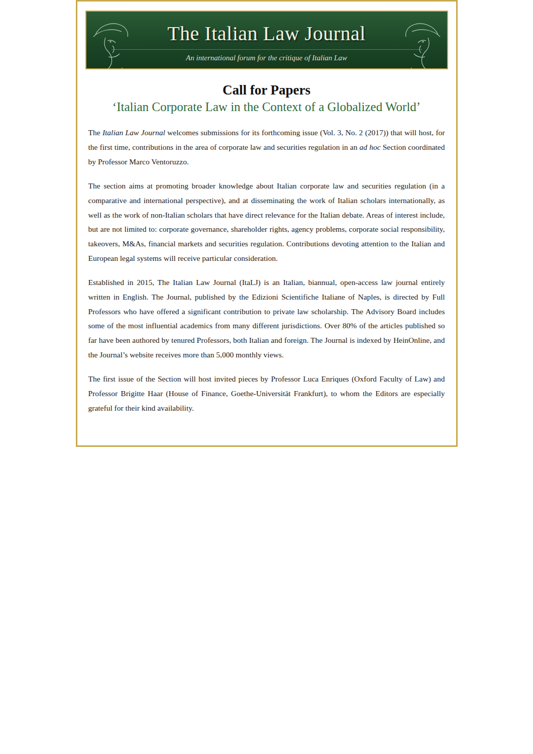The Italian Law Journal
An international forum for the critique of Italian Law
Call for Papers
‘Italian Corporate Law in the Context of a Globalized World’
The Italian Law Journal welcomes submissions for its forthcoming issue (Vol. 3, No. 2 (2017)) that will host, for the first time, contributions in the area of corporate law and securities regulation in an ad hoc Section coordinated by Professor Marco Ventoruzzo.
The section aims at promoting broader knowledge about Italian corporate law and securities regulation (in a comparative and international perspective), and at disseminating the work of Italian scholars internationally, as well as the work of non-Italian scholars that have direct relevance for the Italian debate. Areas of interest include, but are not limited to: corporate governance, shareholder rights, agency problems, corporate social responsibility, takeovers, M&As, financial markets and securities regulation. Contributions devoting attention to the Italian and European legal systems will receive particular consideration.
Established in 2015, The Italian Law Journal (ItaLJ) is an Italian, biannual, open-access law journal entirely written in English. The Journal, published by the Edizioni Scientifiche Italiane of Naples, is directed by Full Professors who have offered a significant contribution to private law scholarship. The Advisory Board includes some of the most influential academics from many different jurisdictions. Over 80% of the articles published so far have been authored by tenured Professors, both Italian and foreign. The Journal is indexed by HeinOnline, and the Journal’s website receives more than 5,000 monthly views.
The first issue of the Section will host invited pieces by Professor Luca Enriques (Oxford Faculty of Law) and Professor Brigitte Haar (House of Finance, Goethe-Universität Frankfurt), to whom the Editors are especially grateful for their kind availability.